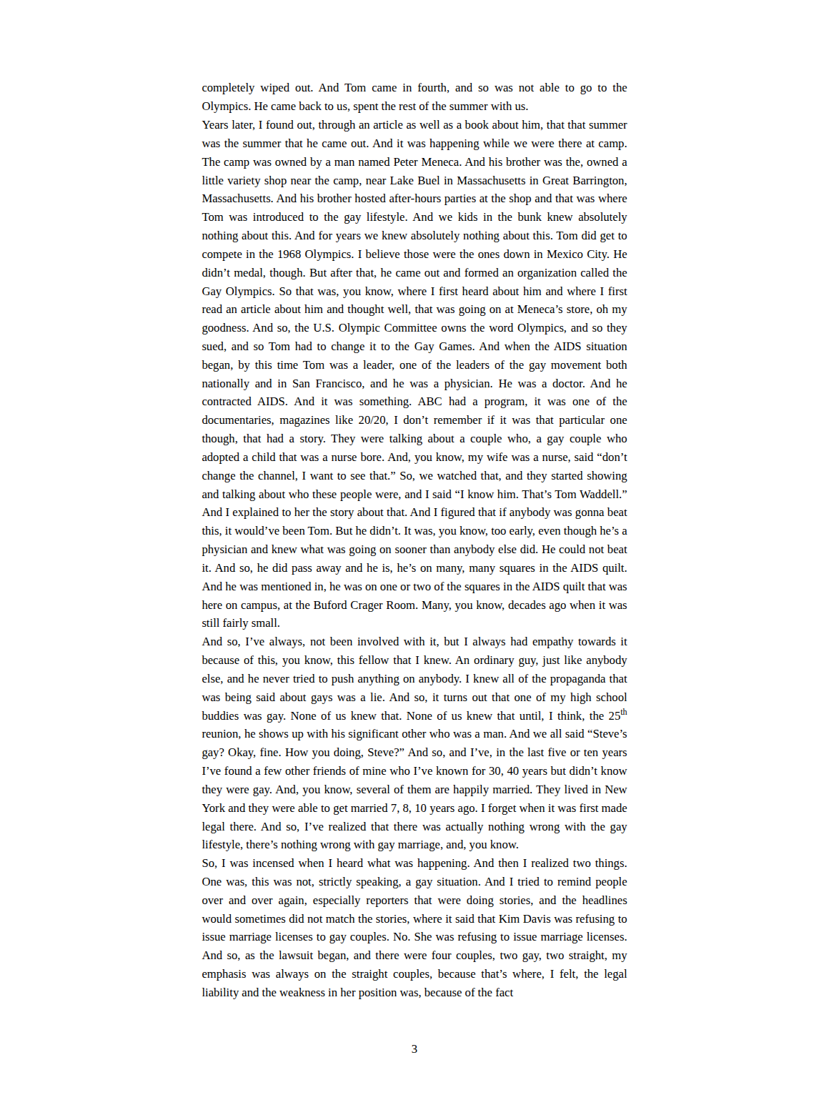completely wiped out. And Tom came in fourth, and so was not able to go to the Olympics. He came back to us, spent the rest of the summer with us.
Years later, I found out, through an article as well as a book about him, that that summer was the summer that he came out. And it was happening while we were there at camp. The camp was owned by a man named Peter Meneca. And his brother was the, owned a little variety shop near the camp, near Lake Buel in Massachusetts in Great Barrington, Massachusetts. And his brother hosted after-hours parties at the shop and that was where Tom was introduced to the gay lifestyle. And we kids in the bunk knew absolutely nothing about this. And for years we knew absolutely nothing about this. Tom did get to compete in the 1968 Olympics. I believe those were the ones down in Mexico City. He didn’t medal, though. But after that, he came out and formed an organization called the Gay Olympics. So that was, you know, where I first heard about him and where I first read an article about him and thought well, that was going on at Meneca’s store, oh my goodness. And so, the U.S. Olympic Committee owns the word Olympics, and so they sued, and so Tom had to change it to the Gay Games. And when the AIDS situation began, by this time Tom was a leader, one of the leaders of the gay movement both nationally and in San Francisco, and he was a physician. He was a doctor. And he contracted AIDS. And it was something. ABC had a program, it was one of the documentaries, magazines like 20/20, I don’t remember if it was that particular one though, that had a story. They were talking about a couple who, a gay couple who adopted a child that was a nurse bore. And, you know, my wife was a nurse, said “don’t change the channel, I want to see that.” So, we watched that, and they started showing and talking about who these people were, and I said “I know him. That’s Tom Waddell.” And I explained to her the story about that. And I figured that if anybody was gonna beat this, it would’ve been Tom. But he didn’t. It was, you know, too early, even though he’s a physician and knew what was going on sooner than anybody else did. He could not beat it. And so, he did pass away and he is, he’s on many, many squares in the AIDS quilt. And he was mentioned in, he was on one or two of the squares in the AIDS quilt that was here on campus, at the Buford Crager Room. Many, you know, decades ago when it was still fairly small.
And so, I’ve always, not been involved with it, but I always had empathy towards it because of this, you know, this fellow that I knew. An ordinary guy, just like anybody else, and he never tried to push anything on anybody. I knew all of the propaganda that was being said about gays was a lie. And so, it turns out that one of my high school buddies was gay. None of us knew that. None of us knew that until, I think, the 25th reunion, he shows up with his significant other who was a man. And we all said “Steve’s gay? Okay, fine. How you doing, Steve?” And so, and I’ve, in the last five or ten years I’ve found a few other friends of mine who I’ve known for 30, 40 years but didn’t know they were gay. And, you know, several of them are happily married. They lived in New York and they were able to get married 7, 8, 10 years ago. I forget when it was first made legal there. And so, I’ve realized that there was actually nothing wrong with the gay lifestyle, there’s nothing wrong with gay marriage, and, you know.
So, I was incensed when I heard what was happening. And then I realized two things. One was, this was not, strictly speaking, a gay situation. And I tried to remind people over and over again, especially reporters that were doing stories, and the headlines would sometimes did not match the stories, where it said that Kim Davis was refusing to issue marriage licenses to gay couples. No. She was refusing to issue marriage licenses. And so, as the lawsuit began, and there were four couples, two gay, two straight, my emphasis was always on the straight couples, because that’s where, I felt, the legal liability and the weakness in her position was, because of the fact
3